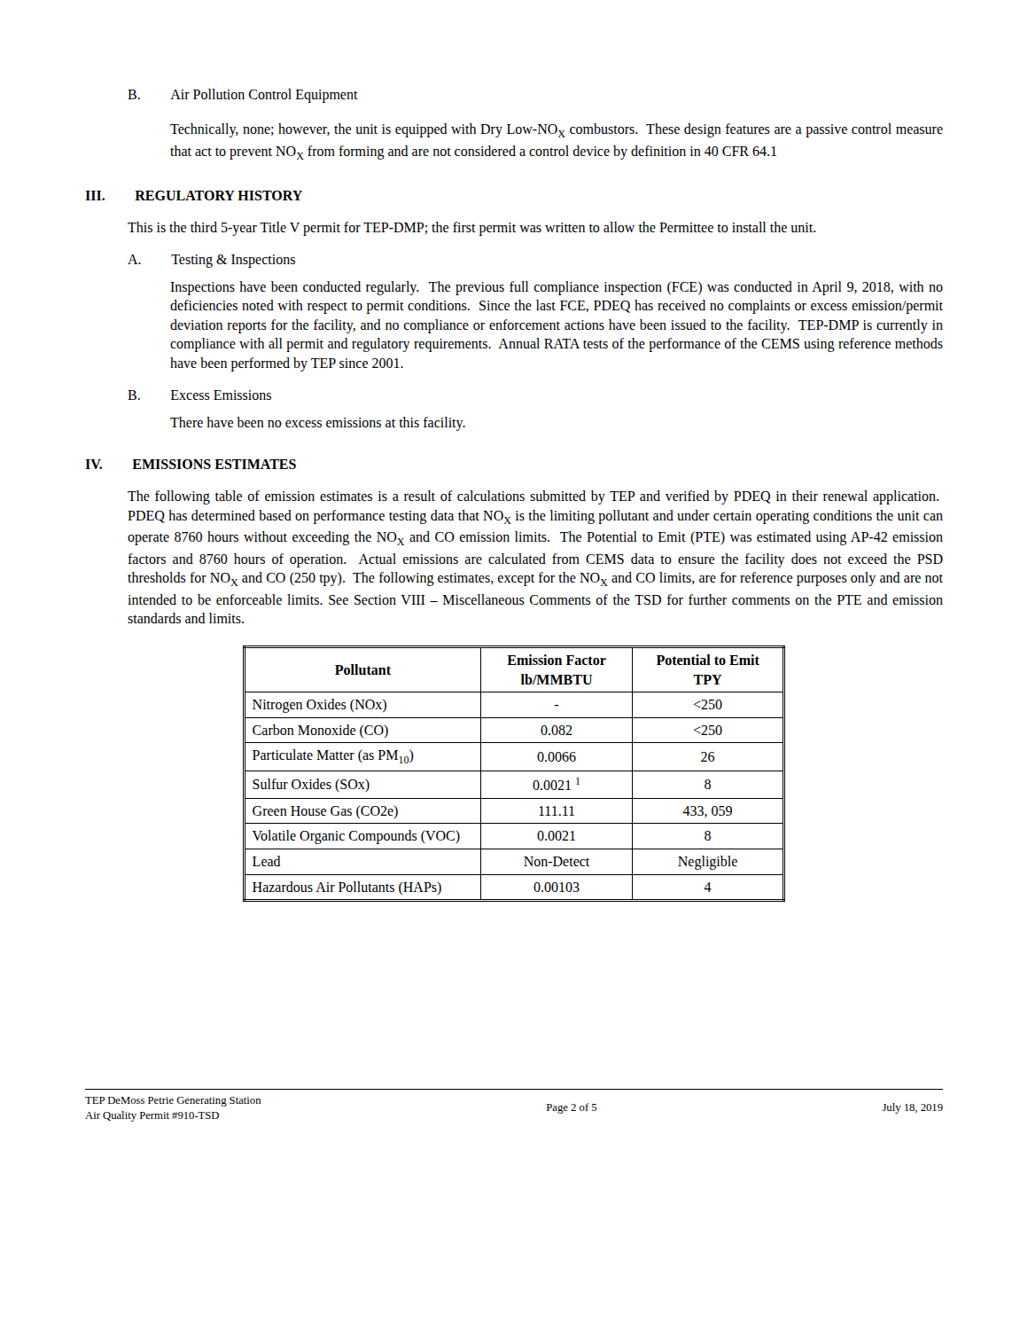B.
Air Pollution Control Equipment
Technically, none; however, the unit is equipped with Dry Low-NOX combustors. These design features are a passive control measure that act to prevent NOX from forming and are not considered a control device by definition in 40 CFR 64.1
III.
REGULATORY HISTORY
This is the third 5-year Title V permit for TEP-DMP; the first permit was written to allow the Permittee to install the unit.
A.
Testing & Inspections
Inspections have been conducted regularly. The previous full compliance inspection (FCE) was conducted in April 9, 2018, with no deficiencies noted with respect to permit conditions. Since the last FCE, PDEQ has received no complaints or excess emission/permit deviation reports for the facility, and no compliance or enforcement actions have been issued to the facility. TEP-DMP is currently in compliance with all permit and regulatory requirements. Annual RATA tests of the performance of the CEMS using reference methods have been performed by TEP since 2001.
B.
Excess Emissions
There have been no excess emissions at this facility.
IV.
EMISSIONS ESTIMATES
The following table of emission estimates is a result of calculations submitted by TEP and verified by PDEQ in their renewal application. PDEQ has determined based on performance testing data that NOX is the limiting pollutant and under certain operating conditions the unit can operate 8760 hours without exceeding the NOX and CO emission limits. The Potential to Emit (PTE) was estimated using AP-42 emission factors and 8760 hours of operation. Actual emissions are calculated from CEMS data to ensure the facility does not exceed the PSD thresholds for NOX and CO (250 tpy). The following estimates, except for the NOX and CO limits, are for reference purposes only and are not intended to be enforceable limits. See Section VIII – Miscellaneous Comments of the TSD for further comments on the PTE and emission standards and limits.
| Pollutant | Emission Factor lb/MMBTU | Potential to Emit TPY |
| --- | --- | --- |
| Nitrogen Oxides (NOx) | - | <250 |
| Carbon Monoxide (CO) | 0.082 | <250 |
| Particulate Matter (as PM 10 ) | 0.0066 | 26 |
| Sulfur Oxides (SOx) | 0.0021 1 | 8 |
| Green House Gas (CO2e) | 111.11 | 433, 059 |
| Volatile Organic Compounds (VOC) | 0.0021 | 8 |
| Lead | Non-Detect | Negligible |
| Hazardous Air Pollutants (HAPs) | 0.00103 | 4 |
TEP DeMoss Petrie Generating Station
Air Quality Permit #910-TSD
Page 2 of 5
July 18, 2019